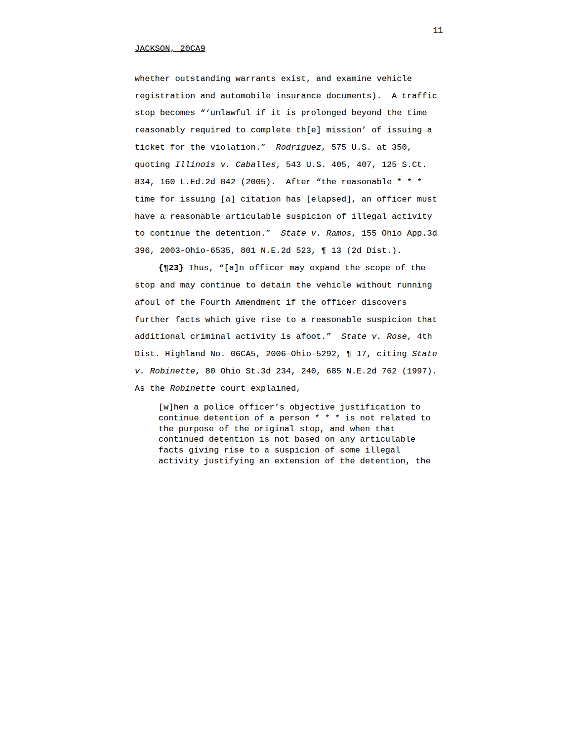11
JACKSON, 20CA9
whether outstanding warrants exist, and examine vehicle registration and automobile insurance documents). A traffic stop becomes “‘unlawful if it is prolonged beyond the time reasonably required to complete th[e] mission’ of issuing a ticket for the violation.” Rodriguez, 575 U.S. at 350, quoting Illinois v. Caballes, 543 U.S. 405, 407, 125 S.Ct. 834, 160 L.Ed.2d 842 (2005). After “the reasonable * * * time for issuing [a] citation has [elapsed], an officer must have a reasonable articulable suspicion of illegal activity to continue the detention.” State v. Ramos, 155 Ohio App.3d 396, 2003-Ohio-6535, 801 N.E.2d 523, ¶ 13 (2d Dist.).
{¶23} Thus, “[a]n officer may expand the scope of the stop and may continue to detain the vehicle without running afoul of the Fourth Amendment if the officer discovers further facts which give rise to a reasonable suspicion that additional criminal activity is afoot.” State v. Rose, 4th Dist. Highland No. 06CA5, 2006-Ohio-5292, ¶ 17, citing State v. Robinette, 80 Ohio St.3d 234, 240, 685 N.E.2d 762 (1997). As the Robinette court explained,
[w]hen a police officer’s objective justification to continue detention of a person * * * is not related to the purpose of the original stop, and when that continued detention is not based on any articulable facts giving rise to a suspicion of some illegal activity justifying an extension of the detention, the